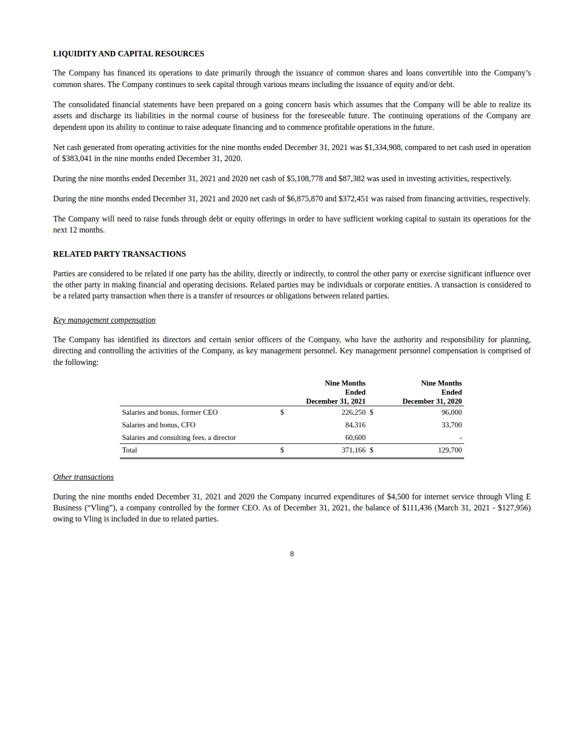LIQUIDITY AND CAPITAL RESOURCES
The Company has financed its operations to date primarily through the issuance of common shares and loans convertible into the Company’s common shares. The Company continues to seek capital through various means including the issuance of equity and/or debt.
The consolidated financial statements have been prepared on a going concern basis which assumes that the Company will be able to realize its assets and discharge its liabilities in the normal course of business for the foreseeable future. The continuing operations of the Company are dependent upon its ability to continue to raise adequate financing and to commence profitable operations in the future.
Net cash generated from operating activities for the nine months ended December 31, 2021 was $1,334,908, compared to net cash used in operation of $383,041 in the nine months ended December 31, 2020.
During the nine months ended December 31, 2021 and 2020 net cash of $5,108,778 and $87,382 was used in investing activities, respectively.
During the nine months ended December 31, 2021 and 2020 net cash of $6,875,870 and $372,451 was raised from financing activities, respectively.
The Company will need to raise funds through debt or equity offerings in order to have sufficient working capital to sustain its operations for the next 12 months.
RELATED PARTY TRANSACTIONS
Parties are considered to be related if one party has the ability, directly or indirectly, to control the other party or exercise significant influence over the other party in making financial and operating decisions. Related parties may be individuals or corporate entities. A transaction is considered to be a related party transaction when there is a transfer of resources or obligations between related parties.
Key management compensation
The Company has identified its directors and certain senior officers of the Company, who have the authority and responsibility for planning, directing and controlling the activities of the Company, as key management personnel. Key management personnel compensation is comprised of the following:
| | Nine Months | Nine Months |
| --- | --- | --- |
| | Ended | Ended |
| | December 31, 2021 | December 31, 2020 |
| Salaries and bonus, former CEO | $ | 226,250 | $ | 96,000 |
| Salaries and bonus, CFO | | 84,316 | | 33,700 |
| Salaries and consulting fees, a director | | 60,600 | | - |
| Total | $ | 371,166 | $ | 129,700 |
Other transactions
During the nine months ended December 31, 2021 and 2020 the Company incurred expenditures of $4,500 for internet service through Vling E Business (“Vling”), a company controlled by the former CEO. As of December 31, 2021, the balance of $111,436 (March 31, 2021 - $127,956) owing to Vling is included in due to related parties.
8